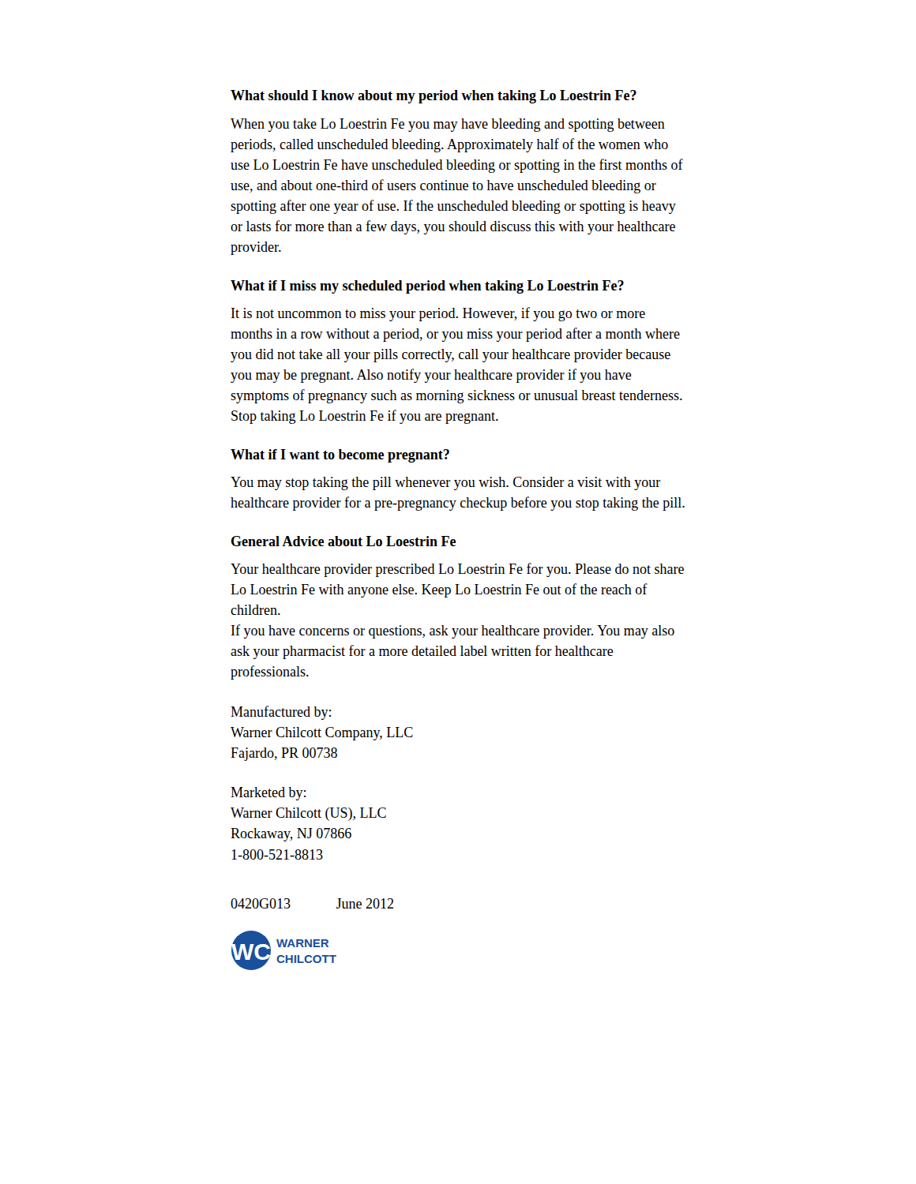What should I know about my period when taking Lo Loestrin Fe?
When you take Lo Loestrin Fe you may have bleeding and spotting between periods, called unscheduled bleeding. Approximately half of the women who use Lo Loestrin Fe have unscheduled bleeding or spotting in the first months of use, and about one-third of users continue to have unscheduled bleeding or spotting after one year of use. If the unscheduled bleeding or spotting is heavy or lasts for more than a few days, you should discuss this with your healthcare provider.
What if I miss my scheduled period when taking Lo Loestrin Fe?
It is not uncommon to miss your period. However, if you go two or more months in a row without a period, or you miss your period after a month where you did not take all your pills correctly, call your healthcare provider because you may be pregnant. Also notify your healthcare provider if you have symptoms of pregnancy such as morning sickness or unusual breast tenderness. Stop taking Lo Loestrin Fe if you are pregnant.
What if I want to become pregnant?
You may stop taking the pill whenever you wish. Consider a visit with your healthcare provider for a pre-pregnancy checkup before you stop taking the pill.
General Advice about Lo Loestrin Fe
Your healthcare provider prescribed Lo Loestrin Fe for you. Please do not share Lo Loestrin Fe with anyone else. Keep Lo Loestrin Fe out of the reach of children.
If you have concerns or questions, ask your healthcare provider. You may also ask your pharmacist for a more detailed label written for healthcare professionals.
Manufactured by:
Warner Chilcott Company, LLC
Fajardo, PR 00738
Marketed by:
Warner Chilcott (US), LLC
Rockaway, NJ 07866
1-800-521-8813
0420G013 June 2012
WC WARNER CHILCOTT